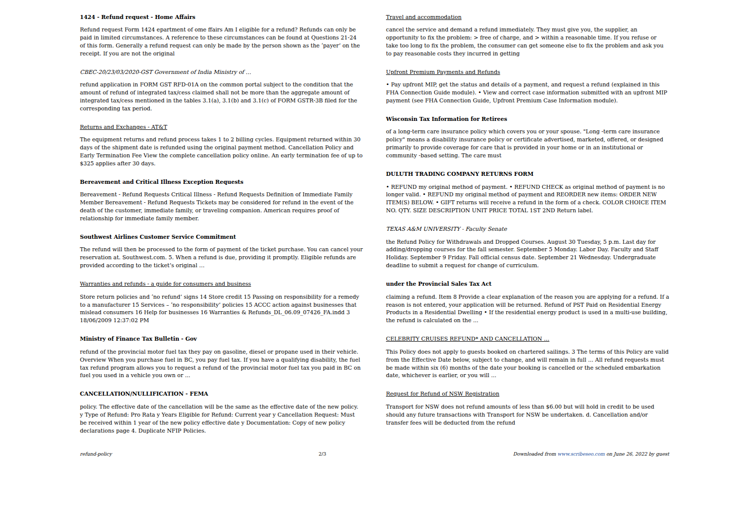1424 - Refund request - Home Affairs
Refund request Form 1424 epartment of ome ffairs Am I eligible for a refund? Refunds can only be paid in limited circumstances. A reference to these circumstances can be found at Questions 21-24 of this form. Generally a refund request can only be made by the person shown as the ‘payer’ on the receipt. If you are not the original
CBEC-20/23/03/2020-GST Government of India Ministry of …
refund application in FORM GST RFD-01A on the common portal subject to the condition that the amount of refund of integrated tax/cess claimed shall not be more than the aggregate amount of integrated tax/cess mentioned in the tables 3.1(a), 3.1(b) and 3.1(c) of FORM GSTR-3B filed for the corresponding tax period.
Returns and Exchanges - AT&T
The equipment returns and refund process takes 1 to 2 billing cycles. Equipment returned within 30 days of the shipment date is refunded using the original payment method. Cancellation Policy and Early Termination Fee View the complete cancellation policy online. An early termination fee of up to $325 applies after 30 days.
Bereavement and Critical Illness Exception Requests
Bereavement - Refund Requests Critical Illness - Refund Requests Definition of Immediate Family Member Bereavement - Refund Requests Tickets may be considered for refund in the event of the death of the customer, immediate family, or traveling companion. American requires proof of relationship for immediate family member.
Southwest Airlines Customer Service Commitment
The refund will then be processed to the form of payment of the ticket purchase. You can cancel your reservation at. Southwest.com. 5. When a refund is due, providing it promptly. Eligible refunds are provided according to the ticket’s original …
Warranties and refunds - a guide for consumers and business
Store return policies and ‘no refund’ signs 14 Store credit 15 Passing on responsibility for a remedy to a manufacturer 15 Services – ‘no responsibility’ policies 15 ACCC action against businesses that mislead consumers 16 Help for businesses 16 Warranties & Refunds_DL_06.09_07426_FA.indd 3 18/06/2009 12:37:02 PM
Ministry of Finance Tax Bulletin - Gov
refund of the provincial motor fuel tax they pay on gasoline, diesel or propane used in their vehicle. Overview When you purchase fuel in BC, you pay fuel tax. If you have a qualifying disability, the fuel tax refund program allows you to request a refund of the provincial motor fuel tax you paid in BC on fuel you used in a vehicle you own or ...
CANCELLATION/NULLIFICATION - FEMA
policy. The effective date of the cancellation will be the same as the effective date of the new policy. y Type of Refund: Pro Rata y Years Eligible for Refund: Current year y Cancellation Request: Must be received within 1 year of the new policy effective date y Documentation: Copy of new policy declarations page 4. Duplicate NFIP Policies.
Travel and accommodation
cancel the service and demand a refund immediately. They must give you, the supplier, an opportunity to fix the problem: > free of charge, and > within a reasonable time. If you refuse or take too long to fix the problem, the consumer can get someone else to fix the problem and ask you to pay reasonable costs they incurred in getting
Upfront Premium Payments and Refunds
• Pay upfront MIP, get the status and details of a payment, and request a refund (explained in this FHA Connection Guide module). • View and correct case information submitted with an upfront MIP payment (see FHA Connection Guide, Upfront Premium Case Information module).
Wisconsin Tax Information for Retirees
of a long-term care insurance policy which covers you or your spouse. "Long -term care insurance policy" means a disability insurance policy or certificate advertised, marketed, offered, or designed primarily to provide coverage for care that is provided in your home or in an institutional or community -based setting. The care must
DULUTH TRADING COMPANY RETURNS FORM
• REFUND my original method of payment. • REFUND CHECK as original method of payment is no longer valid. • REFUND my original method of payment and REORDER new items: ORDER NEW ITEM(S) BELOW. • GIFT returns will receive a refund in the form of a check. COLOR CHOICE ITEM NO. QTY. SIZE DESCRIPTION UNIT PRICE TOTAL 1ST 2ND Return label.
TEXAS A&M UNIVERSITY - Faculty Senate
the Refund Policy for Withdrawals and Dropped Courses. August 30 Tuesday, 5 p.m. Last day for adding/dropping courses for the fall semester. September 5 Monday. Labor Day. Faculty and Staff Holiday. September 9 Friday. Fall official census date. September 21 Wednesday. Undergraduate deadline to submit a request for change of curriculum.
under the Provincial Sales Tax Act
claiming a refund. Item 8 Provide a clear explanation of the reason you are applying for a refund. If a reason is not entered, your application will be returned. Refund of PST Paid on Residential Energy Products in a Residential Dwelling • If the residential energy product is used in a multi-use building, the refund is calculated on the ...
CELEBRITY CRUISES REFUND* AND CANCELLATION …
This Policy does not apply to guests booked on chartered sailings. 3 The terms of this Policy are valid from the Effective Date below, subject to change, and will remain in full ... All refund requests must be made within six (6) months of the date your booking is cancelled or the scheduled embarkation date, whichever is earlier, or you will ...
Request for Refund of NSW Registration
Transport for NSW does not refund amounts of less than $6.00 but will hold in credit to be used should any future transactions with Transport for NSW be undertaken. d. Cancellation and/or transfer fees will be deducted from the refund
refund-policy
2/3
Downloaded from www.scribeseo.com on June 26, 2022 by guest